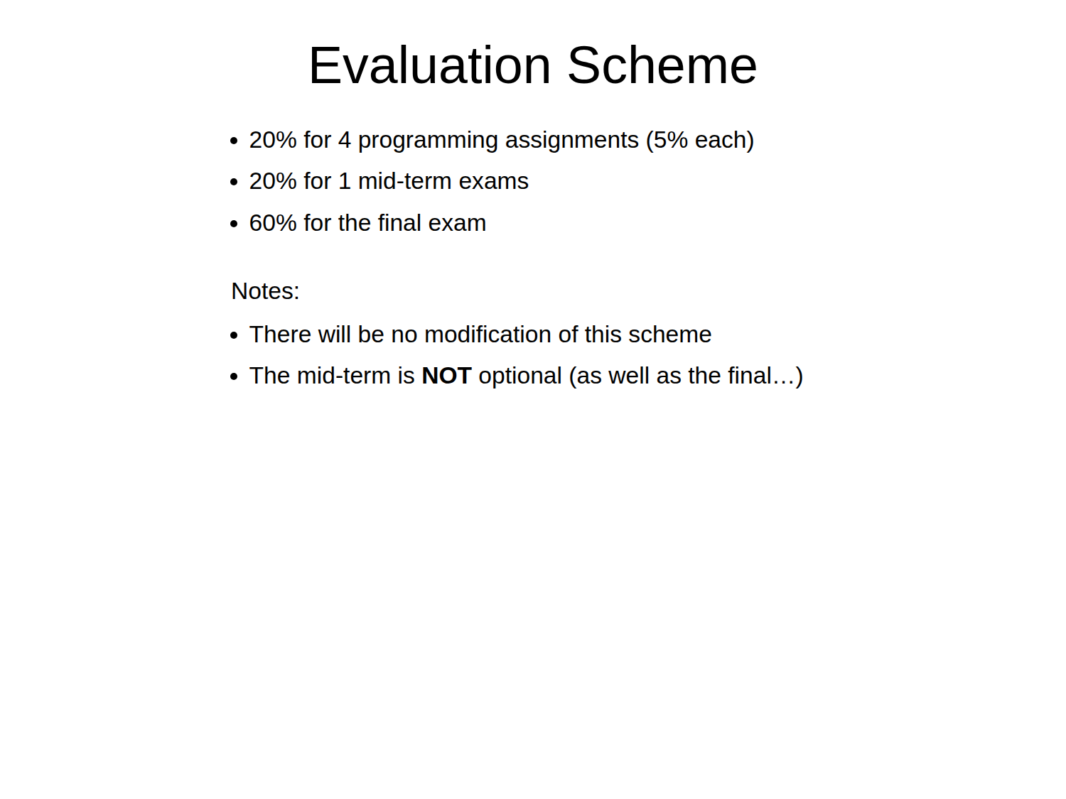Evaluation Scheme
20% for 4 programming assignments (5% each)
20% for 1 mid-term exams
60% for the final exam
Notes:
There will be no modification of this scheme
The mid-term is NOT optional (as well as the final…)